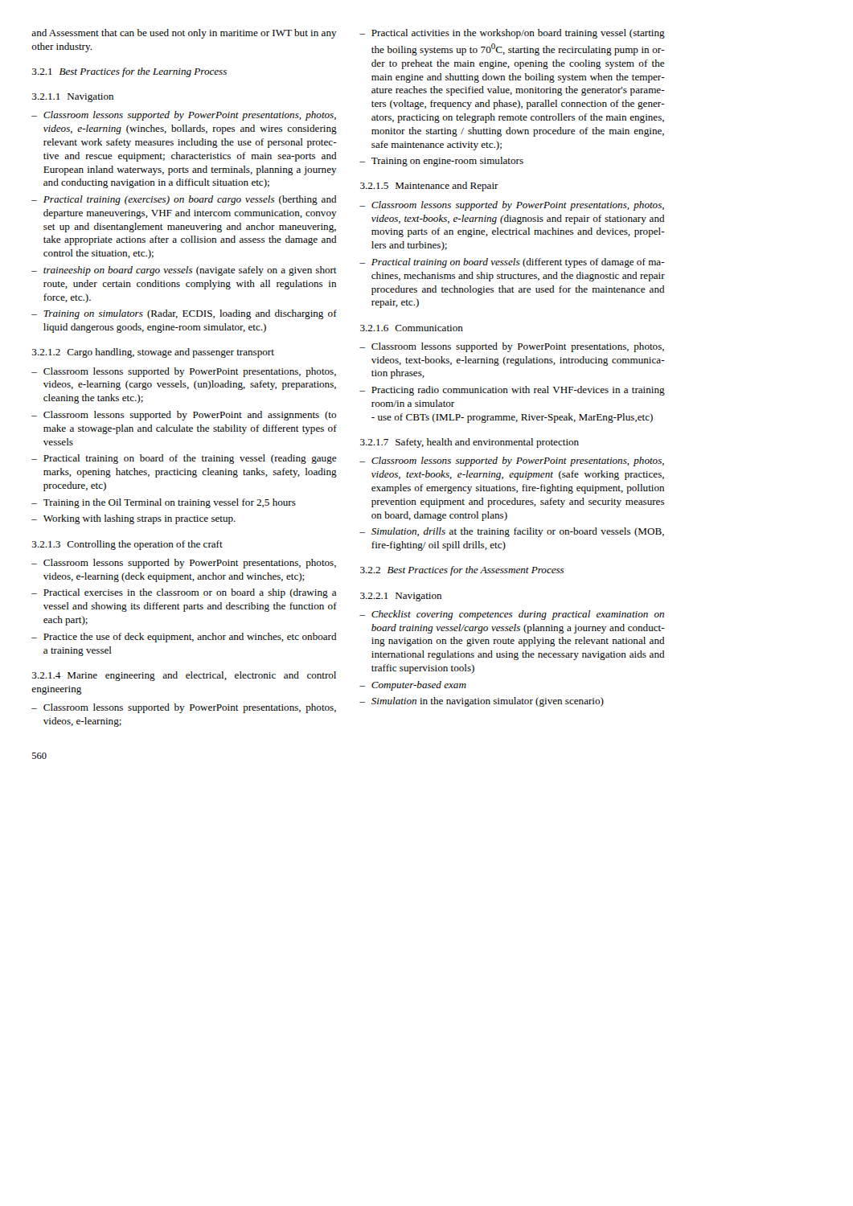and Assessment that can be used not only in maritime or IWT but in any other industry.
3.2.1 Best Practices for the Learning Process
3.2.1.1 Navigation
Classroom lessons supported by PowerPoint presentations, photos, videos, e-learning (winches, bollards, ropes and wires considering relevant work safety measures including the use of personal protective and rescue equipment; characteristics of main sea-ports and European inland waterways, ports and terminals, planning a journey and conducting navigation in a difficult situation etc);
Practical training (exercises) on board cargo vessels (berthing and departure maneuverings, VHF and intercom communication, convoy set up and disentanglement maneuvering and anchor maneuvering, take appropriate actions after a collision and assess the damage and control the situation, etc.);
traineeship on board cargo vessels (navigate safely on a given short route, under certain conditions complying with all regulations in force, etc.).
Training on simulators (Radar, ECDIS, loading and discharging of liquid dangerous goods, engine-room simulator, etc.)
3.2.1.2 Cargo handling, stowage and passenger transport
Classroom lessons supported by PowerPoint presentations, photos, videos, e-learning (cargo vessels, (un)loading, safety, preparations, cleaning the tanks etc.);
Classroom lessons supported by PowerPoint and assignments (to make a stowage-plan and calculate the stability of different types of vessels
Practical training on board of the training vessel (reading gauge marks, opening hatches, practicing cleaning tanks, safety, loading procedure, etc)
Training in the Oil Terminal on training vessel for 2,5 hours
Working with lashing straps in practice setup.
3.2.1.3 Controlling the operation of the craft
Classroom lessons supported by PowerPoint presentations, photos, videos, e-learning (deck equipment, anchor and winches, etc);
Practical exercises in the classroom or on board a ship (drawing a vessel and showing its different parts and describing the function of each part);
Practice the use of deck equipment, anchor and winches, etc onboard a training vessel
3.2.1.4 Marine engineering and electrical, electronic and control engineering
Classroom lessons supported by PowerPoint presentations, photos, videos, e-learning;
Practical activities in the workshop/on board training vessel (starting the boiling systems up to 700C, starting the recirculating pump in order to preheat the main engine, opening the cooling system of the main engine and shutting down the boiling system when the temperature reaches the specified value, monitoring the generator's parameters (voltage, frequency and phase), parallel connection of the generators, practicing on telegraph remote controllers of the main engines, monitor the starting / shutting down procedure of the main engine, safe maintenance activity etc.);
Training on engine-room simulators
3.2.1.5 Maintenance and Repair
Classroom lessons supported by PowerPoint presentations, photos, videos, text-books, e-learning (diagnosis and repair of stationary and moving parts of an engine, electrical machines and devices, propellers and turbines);
Practical training on board vessels (different types of damage of machines, mechanisms and ship structures, and the diagnostic and repair procedures and technologies that are used for the maintenance and repair, etc.)
3.2.1.6 Communication
Classroom lessons supported by PowerPoint presentations, photos, videos, text-books, e-learning (regulations, introducing communication phrases,
Practicing radio communication with real VHF-devices in a training room/in a simulator
- use of CBTs (IMLP- programme, River-Speak, MarEng-Plus,etc)
3.2.1.7 Safety, health and environmental protection
Classroom lessons supported by PowerPoint presentations, photos, videos, text-books, e-learning, equipment (safe working practices, examples of emergency situations, fire-fighting equipment, pollution prevention equipment and procedures, safety and security measures on board, damage control plans)
Simulation, drills at the training facility or on-board vessels (MOB, fire-fighting/ oil spill drills, etc)
3.2.2 Best Practices for the Assessment Process
3.2.2.1 Navigation
Checklist covering competences during practical examination on board training vessel/cargo vessels (planning a journey and conducting navigation on the given route applying the relevant national and international regulations and using the necessary navigation aids and traffic supervision tools)
Computer-based exam
Simulation in the navigation simulator (given scenario)
560